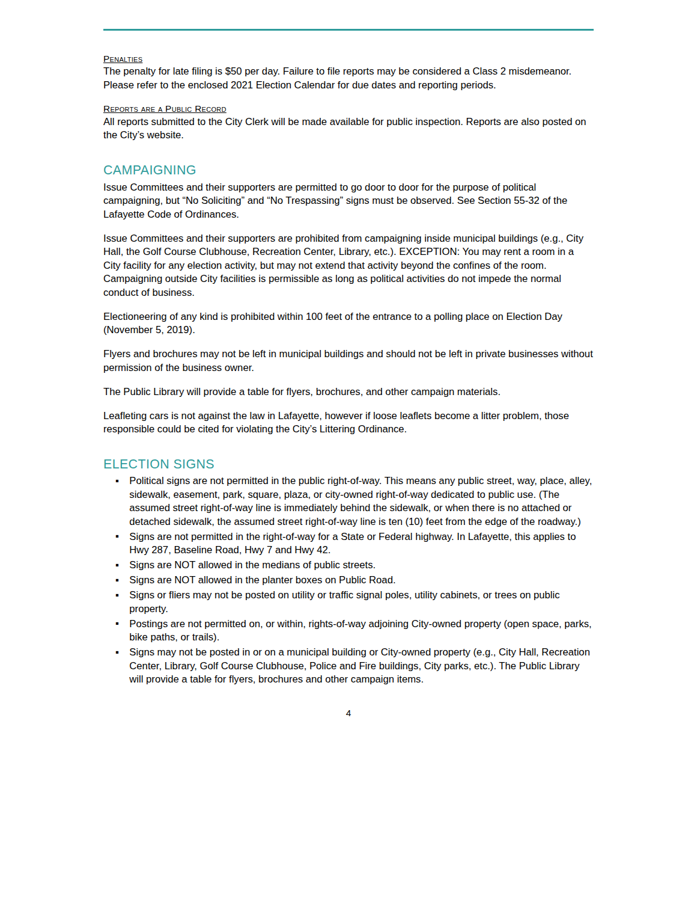Penalties
The penalty for late filing is $50 per day. Failure to file reports may be considered a Class 2 misdemeanor. Please refer to the enclosed 2021 Election Calendar for due dates and reporting periods.
Reports are a Public Record
All reports submitted to the City Clerk will be made available for public inspection. Reports are also posted on the City’s website.
CAMPAIGNING
Issue Committees and their supporters are permitted to go door to door for the purpose of political campaigning, but “No Soliciting” and “No Trespassing” signs must be observed. See Section 55-32 of the Lafayette Code of Ordinances.
Issue Committees and their supporters are prohibited from campaigning inside municipal buildings (e.g., City Hall, the Golf Course Clubhouse, Recreation Center, Library, etc.). EXCEPTION: You may rent a room in a City facility for any election activity, but may not extend that activity beyond the confines of the room. Campaigning outside City facilities is permissible as long as political activities do not impede the normal conduct of business.
Electioneering of any kind is prohibited within 100 feet of the entrance to a polling place on Election Day (November 5, 2019).
Flyers and brochures may not be left in municipal buildings and should not be left in private businesses without permission of the business owner.
The Public Library will provide a table for flyers, brochures, and other campaign materials.
Leafleting cars is not against the law in Lafayette, however if loose leaflets become a litter problem, those responsible could be cited for violating the City’s Littering Ordinance.
ELECTION SIGNS
Political signs are not permitted in the public right-of-way. This means any public street, way, place, alley, sidewalk, easement, park, square, plaza, or city-owned right-of-way dedicated to public use. (The assumed street right-of-way line is immediately behind the sidewalk, or when there is no attached or detached sidewalk, the assumed street right-of-way line is ten (10) feet from the edge of the roadway.)
Signs are not permitted in the right-of-way for a State or Federal highway. In Lafayette, this applies to Hwy 287, Baseline Road, Hwy 7 and Hwy 42.
Signs are NOT allowed in the medians of public streets.
Signs are NOT allowed in the planter boxes on Public Road.
Signs or fliers may not be posted on utility or traffic signal poles, utility cabinets, or trees on public property.
Postings are not permitted on, or within, rights-of-way adjoining City-owned property (open space, parks, bike paths, or trails).
Signs may not be posted in or on a municipal building or City-owned property (e.g., City Hall, Recreation Center, Library, Golf Course Clubhouse, Police and Fire buildings, City parks, etc.). The Public Library will provide a table for flyers, brochures and other campaign items.
4